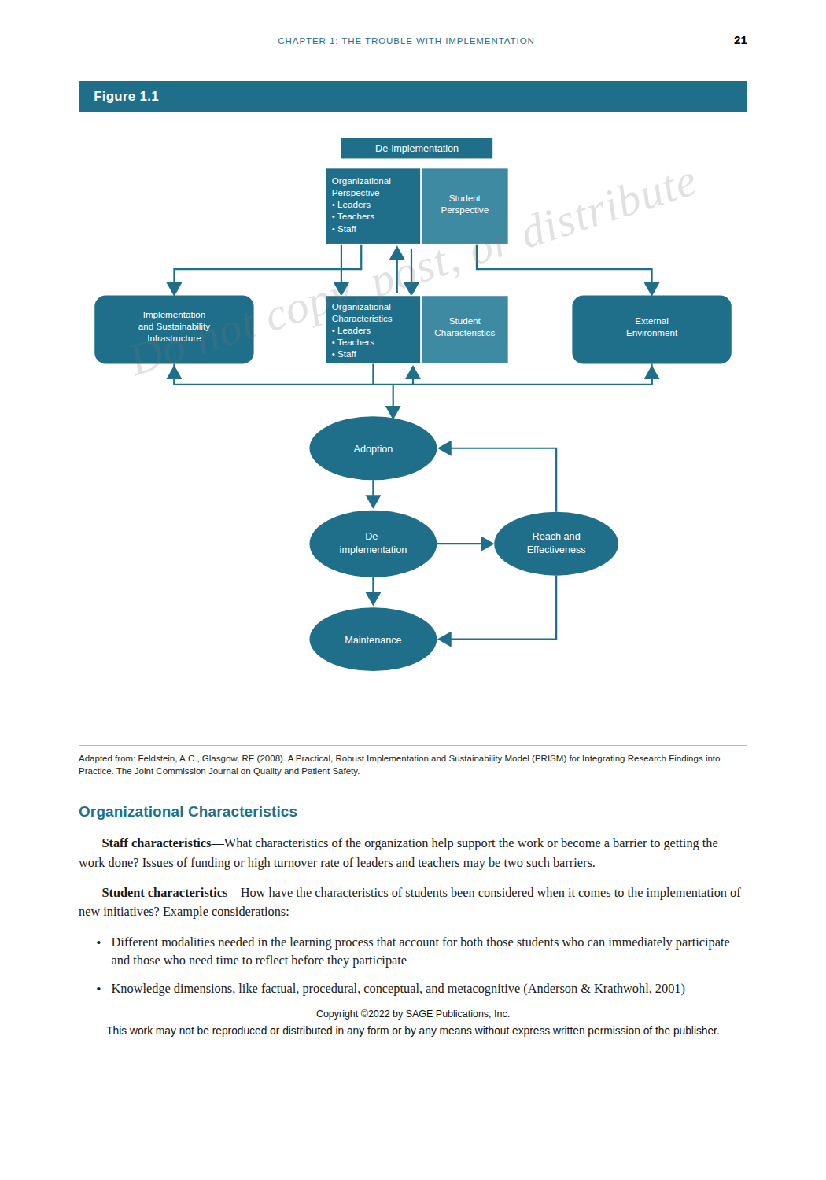Do not copy, post, or distribute
Chapter 1: The Trouble With Implementation 21
Figure 1.1
De-implementation Organizational Perspective • Leaders • Teachers • Staff Student Perspective Implementation and Sustainability Infrastructure Organizational Characteristics • Leaders • Teachers • Staff Student Characteristics External Environment Adoption De- implementation Maintenance Reach and Effectiveness
Adapted from: Feldstein, A.C., Glasgow, RE (2008). A Practical, Robust Implementation and Sustainability Model (PRISM) for Integrating Research Findings into Practice. The Joint Commission Journal on Quality and Patient Safety.
Organizational Characteristics
Staff characteristics—What characteristics of the organization help support the work or become a barrier to getting the work done? Issues of funding or high turnover rate of leaders and teachers may be two such barriers.
Student characteristics—How have the characteristics of students been considered when it comes to the implementation of new initiatives? Example considerations:
Different modalities needed in the learning process that account for both those students who can immediately participate and those who need time to reflect before they participate
Knowledge dimensions, like factual, procedural, conceptual, and metacognitive (Anderson & Krathwohl, 2001)
Copyright ©2022 by SAGE Publications, Inc.
This work may not be reproduced or distributed in any form or by any means without express written permission of the publisher.